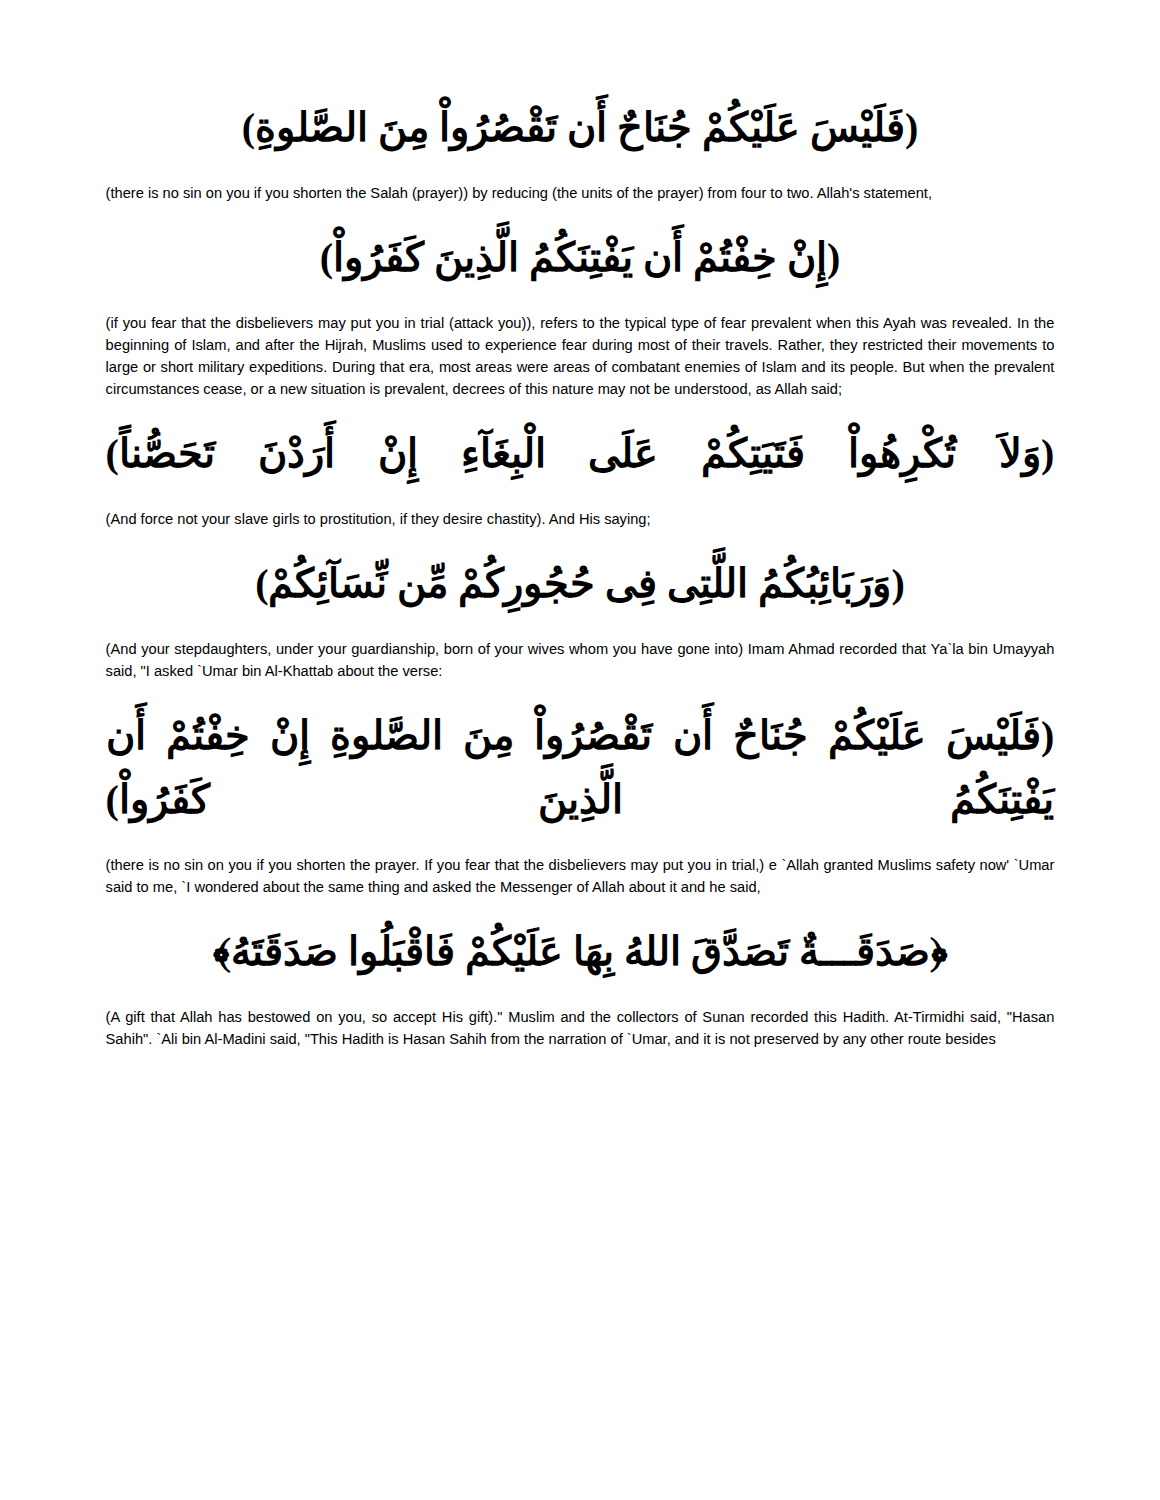(فَلَيْسَ عَلَيْكُمْ جُنَاحٌ أَن تَقْصُرُواْ مِنَ الصَّلوةِ)
(there is no sin on you if you shorten the Salah (prayer)) by reducing (the units of the prayer) from four to two. Allah's statement,
(إِنْ خِفْتُمْ أَن يَفْتِنَكُمُ الَّذِينَ كَفَرُواْ)
(if you fear that the disbelievers may put you in trial (attack you)), refers to the typical type of fear prevalent when this Ayah was revealed. In the beginning of Islam, and after the Hijrah, Muslims used to experience fear during most of their travels. Rather, they restricted their movements to large or short military expeditions. During that era, most areas were areas of combatant enemies of Islam and its people. But when the prevalent circumstances cease, or a new situation is prevalent, decrees of this nature may not be understood, as Allah said;
(وَلاَ تُكْرِهُواْ فَتَيَتِكُمْ عَلَى الْبِغَآءِ إِنْ أَرَدْنَ تَحَصُّناً)
(And force not your slave girls to prostitution, if they desire chastity). And His saying;
(وَرَبَائِبُكُمُ اللَّتِى فِى حُجُورِكُمْ مِّن نِّسَآئِكُمْ)
(And your stepdaughters, under your guardianship, born of your wives whom you have gone into) Imam Ahmad recorded that Ya`la bin Umayyah said, "I asked `Umar bin Al-Khattab about the verse:
(فَلَيْسَ عَلَيْكُمْ جُنَاحٌ أَن تَقْصُرُواْ مِنَ الصَّلوةِ إِنْ خِفْتُمْ أَن يَفْتِنَكُمُ الَّذِينَ كَفَرُواْ)
(there is no sin on you if you shorten the prayer. If you fear that the disbelievers may put you in trial,) e `Allah granted Muslims safety now' `Umar said to me, `I wondered about the same thing and asked the Messenger of Allah about it and he said,
﴿صَدَقَـــةٌ تَصَدَّقَ اللهُ بِهَا عَلَيْكُمْ فَاقْبَلُوا صَدَقَتَهُ﴾
(A gift that Allah has bestowed on you, so accept His gift)." Muslim and the collectors of Sunan recorded this Hadith. At-Tirmidhi said, "Hasan Sahih". `Ali bin Al-Madini said, "This Hadith is Hasan Sahih from the narration of `Umar, and it is not preserved by any other route besides